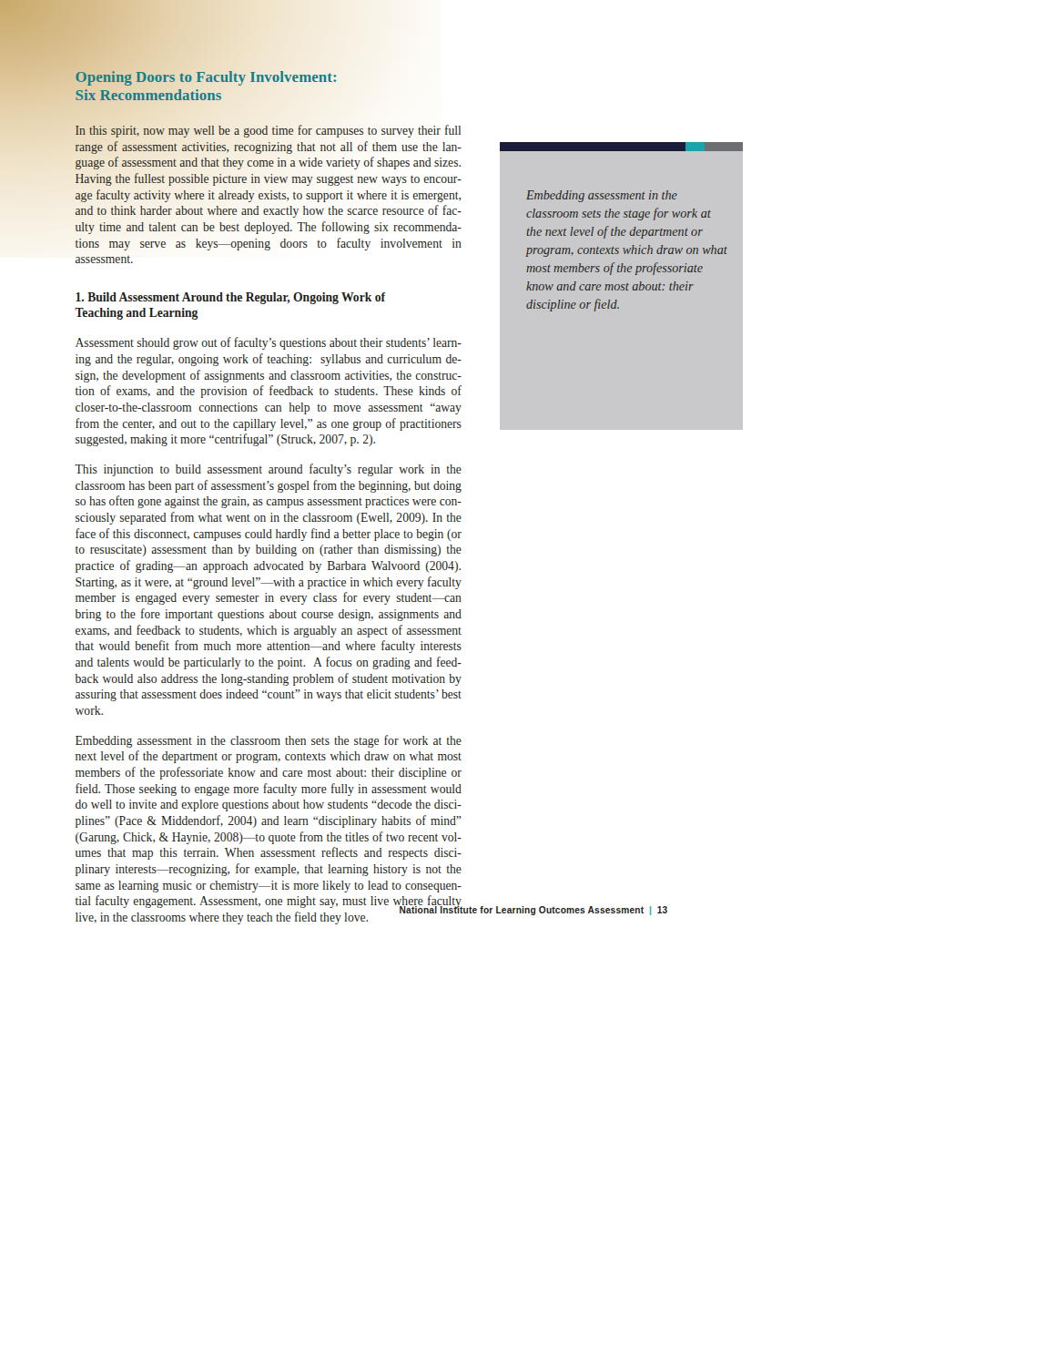Embedding assessment in the classroom sets the stage for work at the next level of the department or program, contexts which draw on what most members of the professoriate know and care most about: their discipline or field.
Opening Doors to Faculty Involvement:
Six Recommendations
In this spirit, now may well be a good time for campuses to survey their full range of assessment activities, recognizing that not all of them use the language of assessment and that they come in a wide variety of shapes and sizes. Having the fullest possible picture in view may suggest new ways to encourage faculty activity where it already exists, to support it where it is emergent, and to think harder about where and exactly how the scarce resource of faculty time and talent can be best deployed. The following six recommendations may serve as keys—opening doors to faculty involvement in assessment.
1. Build Assessment Around the Regular, Ongoing Work of
Teaching and Learning
Assessment should grow out of faculty’s questions about their students’ learning and the regular, ongoing work of teaching: syllabus and curriculum design, the development of assignments and classroom activities, the construction of exams, and the provision of feedback to students. These kinds of closer-to-the-classroom connections can help to move assessment “away from the center, and out to the capillary level,” as one group of practitioners suggested, making it more “centrifugal” (Struck, 2007, p. 2).
This injunction to build assessment around faculty’s regular work in the classroom has been part of assessment’s gospel from the beginning, but doing so has often gone against the grain, as campus assessment practices were consciously separated from what went on in the classroom (Ewell, 2009). In the face of this disconnect, campuses could hardly find a better place to begin (or to resuscitate) assessment than by building on (rather than dismissing) the practice of grading—an approach advocated by Barbara Walvoord (2004). Starting, as it were, at “ground level”—with a practice in which every faculty member is engaged every semester in every class for every student—can bring to the fore important questions about course design, assignments and exams, and feedback to students, which is arguably an aspect of assessment that would benefit from much more attention—and where faculty interests and talents would be particularly to the point. A focus on grading and feedback would also address the long-standing problem of student motivation by assuring that assessment does indeed “count” in ways that elicit students’ best work.
Embedding assessment in the classroom then sets the stage for work at the next level of the department or program, contexts which draw on what most members of the professoriate know and care most about: their discipline or field. Those seeking to engage more faculty more fully in assessment would do well to invite and explore questions about how students “decode the disciplines” (Pace & Middendorf, 2004) and learn “disciplinary habits of mind” (Garung, Chick, & Haynie, 2008)—to quote from the titles of two recent volumes that map this terrain. When assessment reflects and respects disciplinary interests—recognizing, for example, that learning history is not the same as learning music or chemistry—it is more likely to lead to consequential faculty engagement. Assessment, one might say, must live where faculty live, in the classrooms where they teach the field they love.
National Institute for Learning Outcomes Assessment|13